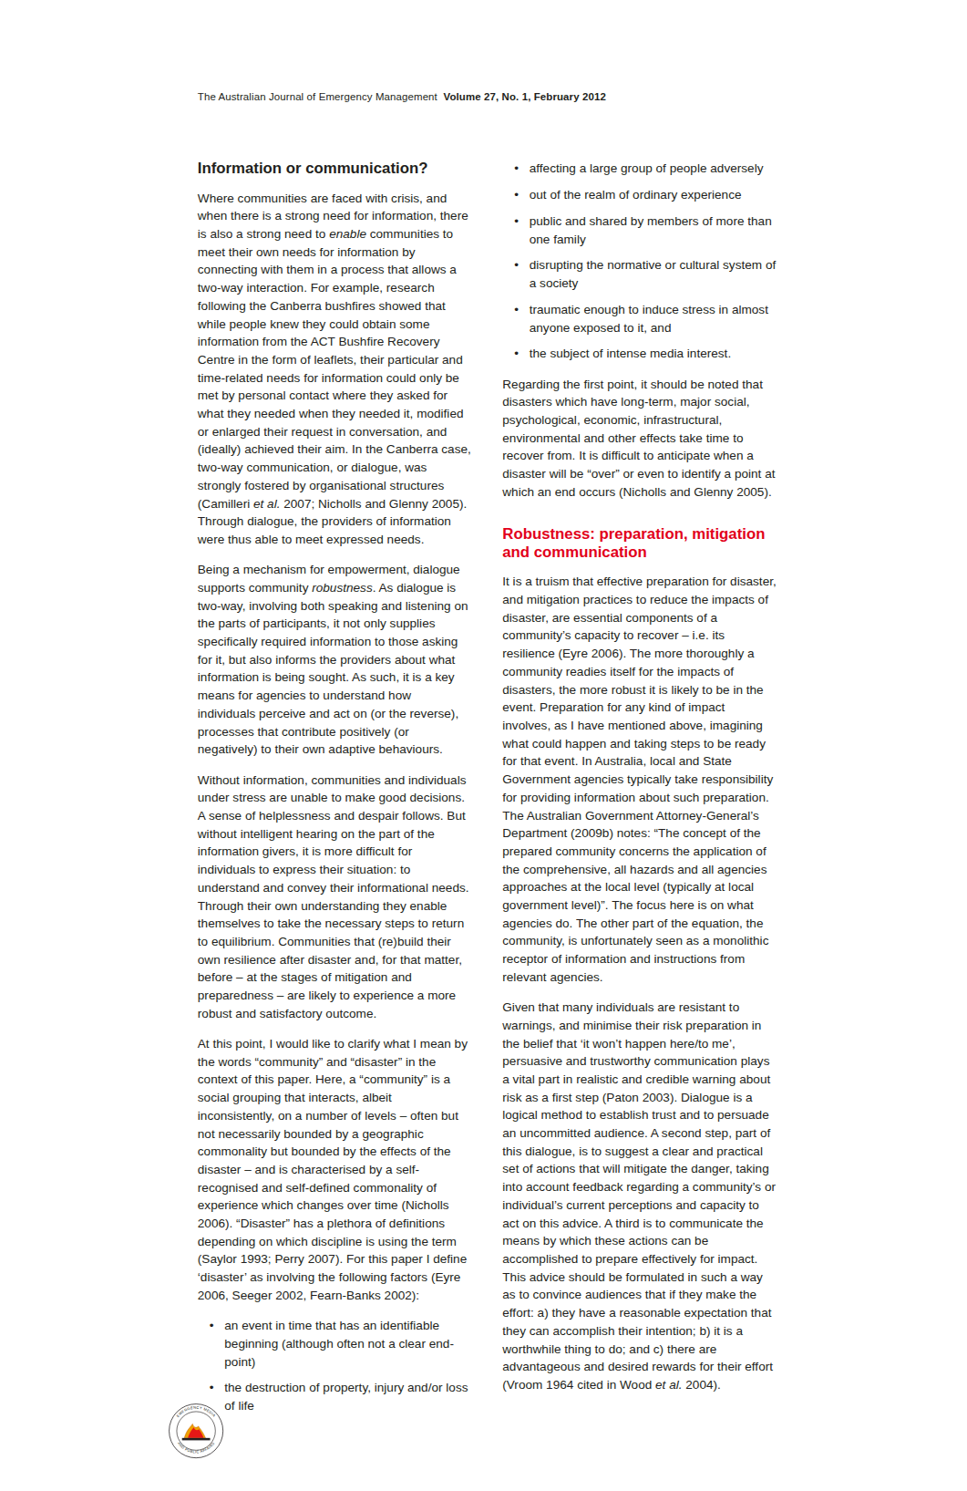The Australian Journal of Emergency Management Volume 27, No. 1, February 2012
Information or communication?
Where communities are faced with crisis, and when there is a strong need for information, there is also a strong need to enable communities to meet their own needs for information by connecting with them in a process that allows a two-way interaction. For example, research following the Canberra bushfires showed that while people knew they could obtain some information from the ACT Bushfire Recovery Centre in the form of leaflets, their particular and time-related needs for information could only be met by personal contact where they asked for what they needed when they needed it, modified or enlarged their request in conversation, and (ideally) achieved their aim. In the Canberra case, two-way communication, or dialogue, was strongly fostered by organisational structures (Camilleri et al. 2007; Nicholls and Glenny 2005). Through dialogue, the providers of information were thus able to meet expressed needs.
Being a mechanism for empowerment, dialogue supports community robustness. As dialogue is two-way, involving both speaking and listening on the parts of participants, it not only supplies specifically required information to those asking for it, but also informs the providers about what information is being sought. As such, it is a key means for agencies to understand how individuals perceive and act on (or the reverse), processes that contribute positively (or negatively) to their own adaptive behaviours.
Without information, communities and individuals under stress are unable to make good decisions. A sense of helplessness and despair follows. But without intelligent hearing on the part of the information givers, it is more difficult for individuals to express their situation: to understand and convey their informational needs. Through their own understanding they enable themselves to take the necessary steps to return to equilibrium. Communities that (re)build their own resilience after disaster and, for that matter, before – at the stages of mitigation and preparedness – are likely to experience a more robust and satisfactory outcome.
At this point, I would like to clarify what I mean by the words “community” and “disaster” in the context of this paper. Here, a “community” is a social grouping that interacts, albeit inconsistently, on a number of levels – often but not necessarily bounded by a geographic commonality but bounded by the effects of the disaster – and is characterised by a self-recognised and self-defined commonality of experience which changes over time (Nicholls 2006). “Disaster” has a plethora of definitions depending on which discipline is using the term (Saylor 1993; Perry 2007). For this paper I define ‘disaster’ as involving the following factors (Eyre 2006, Seeger 2002, Fearn-Banks 2002):
an event in time that has an identifiable beginning (although often not a clear end-point)
the destruction of property, injury and/or loss of life
affecting a large group of people adversely
out of the realm of ordinary experience
public and shared by members of more than one family
disrupting the normative or cultural system of a society
traumatic enough to induce stress in almost anyone exposed to it, and
the subject of intense media interest.
Regarding the first point, it should be noted that disasters which have long-term, major social, psychological, economic, infrastructural, environmental and other effects take time to recover from. It is difficult to anticipate when a disaster will be “over” or even to identify a point at which an end occurs (Nicholls and Glenny 2005).
Robustness: preparation, mitigation and communication
It is a truism that effective preparation for disaster, and mitigation practices to reduce the impacts of disaster, are essential components of a community’s capacity to recover – i.e. its resilience (Eyre 2006). The more thoroughly a community readies itself for the impacts of disasters, the more robust it is likely to be in the event. Preparation for any kind of impact involves, as I have mentioned above, imagining what could happen and taking steps to be ready for that event. In Australia, local and State Government agencies typically take responsibility for providing information about such preparation. The Australian Government Attorney-General’s Department (2009b) notes: “The concept of the prepared community concerns the application of the comprehensive, all hazards and all agencies approaches at the local level (typically at local government level)”. The focus here is on what agencies do. The other part of the equation, the community, is unfortunately seen as a monolithic receptor of information and instructions from relevant agencies.
Given that many individuals are resistant to warnings, and minimise their risk preparation in the belief that ‘it won’t happen here/to me’, persuasive and trustworthy communication plays a vital part in realistic and credible warning about risk as a first step (Paton 2003). Dialogue is a logical method to establish trust and to persuade an uncommitted audience. A second step, part of this dialogue, is to suggest a clear and practical set of actions that will mitigate the danger, taking into account feedback regarding a community’s or individual’s current perceptions and capacity to act on this advice. A third is to communicate the means by which these actions can be accomplished to prepare effectively for impact. This advice should be formulated in such a way as to convince audiences that if they make the effort: a) they have a reasonable expectation that they can accomplish their intention; b) it is a worthwhile thing to do; and c) there are advantageous and desired rewards for their effort (Vroom 1964 cited in Wood et al. 2004).
48
EMERGENCY MEDIA AND PUBLIC AFFAIRS